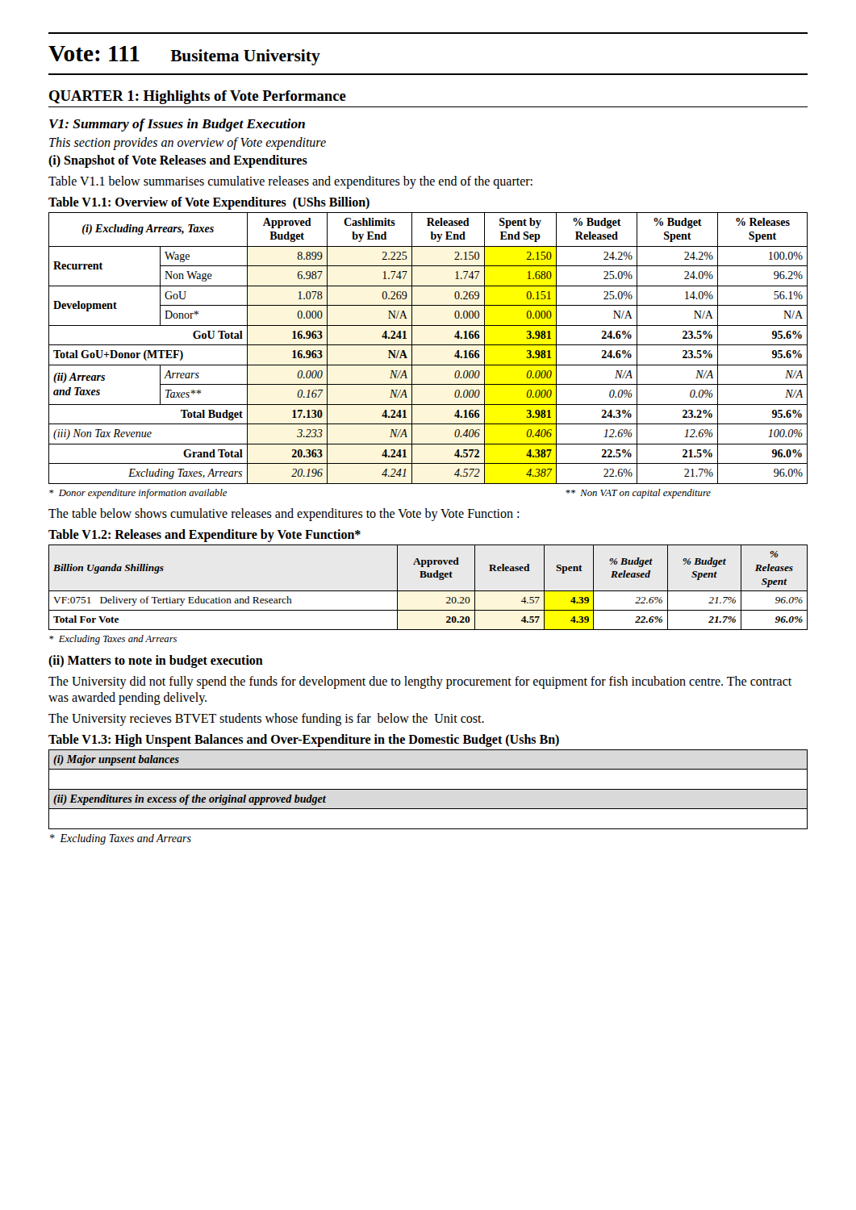Vote: 111 Busitema University
QUARTER 1: Highlights of Vote Performance
V1: Summary of Issues in Budget Execution
This section provides an overview of Vote expenditure
(i) Snapshot of Vote Releases and Expenditures
Table V1.1 below summarises cumulative releases and expenditures by the end of the quarter:
Table V1.1: Overview of Vote Expenditures (UShs Billion)
| (i) Excluding Arrears, Taxes | Approved Budget | Cashlimits by End | Released by End | Spent by End Sep | % Budget Released | % Budget Spent | % Releases Spent |
| --- | --- | --- | --- | --- | --- | --- | --- |
| Recurrent | Wage | 8.899 | 2.225 | 2.150 | 2.150 | 24.2% | 24.2% | 100.0% |
| Non Wage | 6.987 | 1.747 | 1.747 | 1.680 | 25.0% | 24.0% | 96.2% |
| Development | GoU | 1.078 | 0.269 | 0.269 | 0.151 | 25.0% | 14.0% | 56.1% |
| Donor* | 0.000 | N/A | 0.000 | 0.000 | N/A | N/A | N/A |
| GoU Total | 16.963 | 4.241 | 4.166 | 3.981 | 24.6% | 23.5% | 95.6% |
| Total GoU+Donor (MTEF) | 16.963 | N/A | 4.166 | 3.981 | 24.6% | 23.5% | 95.6% |
| (ii) Arrears and Taxes | Arrears | 0.000 | N/A | 0.000 | 0.000 | N/A | N/A | N/A |
| Taxes** | 0.167 | N/A | 0.000 | 0.000 | 0.0% | 0.0% | N/A |
| Total Budget | 17.130 | 4.241 | 4.166 | 3.981 | 24.3% | 23.2% | 95.6% |
| (iii) Non Tax Revenue | 3.233 | N/A | 0.406 | 0.406 | 12.6% | 12.6% | 100.0% |
| Grand Total | 20.363 | 4.241 | 4.572 | 4.387 | 22.5% | 21.5% | 96.0% |
| Excluding Taxes, Arrears | 20.196 | 4.241 | 4.572 | 4.387 | 22.6% | 21.7% | 96.0% |
* Donor expenditure information available ** Non VAT on capital expenditure
The table below shows cumulative releases and expenditures to the Vote by Vote Function :
Table V1.2: Releases and Expenditure by Vote Function*
| Billion Uganda Shillings | Approved Budget | Released | Spent | % Budget Released | % Budget Spent | % Releases Spent |
| --- | --- | --- | --- | --- | --- | --- |
| VF:0751 Delivery of Tertiary Education and Research | 20.20 | 4.57 | 4.39 | 22.6% | 21.7% | 96.0% |
| Total For Vote | 20.20 | 4.57 | 4.39 | 22.6% | 21.7% | 96.0% |
* Excluding Taxes and Arrears
(ii) Matters to note in budget execution
The University did not fully spend the funds for development due to lengthy procurement for equipment for fish incubation centre. The contract was awarded pending delively.
The University recieves BTVET students whose funding is far below the Unit cost.
Table V1.3: High Unspent Balances and Over-Expenditure in the Domestic Budget (Ushs Bn)
| (i) Major unpsent balances |
| (ii) Expenditures in excess of the original approved budget |
| * Excluding Taxes and Arrears |